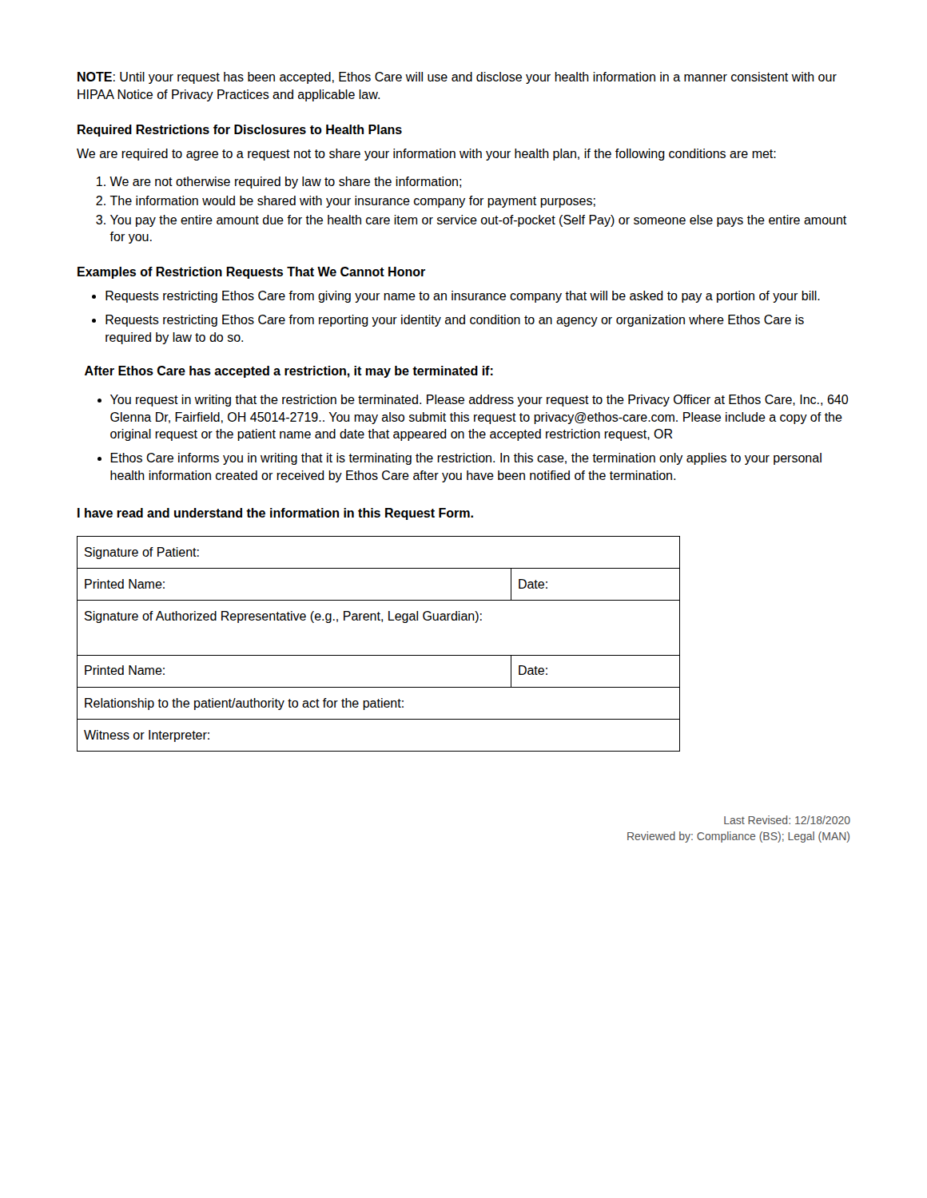NOTE: Until your request has been accepted, Ethos Care will use and disclose your health information in a manner consistent with our HIPAA Notice of Privacy Practices and applicable law.
Required Restrictions for Disclosures to Health Plans
We are required to agree to a request not to share your information with your health plan, if the following conditions are met:
We are not otherwise required by law to share the information;
The information would be shared with your insurance company for payment purposes;
You pay the entire amount due for the health care item or service out-of-pocket (Self Pay) or someone else pays the entire amount for you.
Examples of Restriction Requests That We Cannot Honor
Requests restricting Ethos Care from giving your name to an insurance company that will be asked to pay a portion of your bill.
Requests restricting Ethos Care from reporting your identity and condition to an agency or organization where Ethos Care is required by law to do so.
After Ethos Care has accepted a restriction, it may be terminated if:
You request in writing that the restriction be terminated. Please address your request to the Privacy Officer at Ethos Care, Inc., 640 Glenna Dr, Fairfield, OH 45014-2719.. You may also submit this request to privacy@ethos-care.com. Please include a copy of the original request or the patient name and date that appeared on the accepted restriction request, OR
Ethos Care informs you in writing that it is terminating the restriction. In this case, the termination only applies to your personal health information created or received by Ethos Care after you have been notified of the termination.
I have read and understand the information in this Request Form.
| Signature of Patient: |
| Printed Name: | Date: |
| Signature of Authorized Representative (e.g., Parent, Legal Guardian): |
| Printed Name: | Date: |
| Relationship to the patient/authority to act for the patient: |
| Witness or Interpreter: |
Last Revised: 12/18/2020
Reviewed by: Compliance (BS); Legal (MAN)